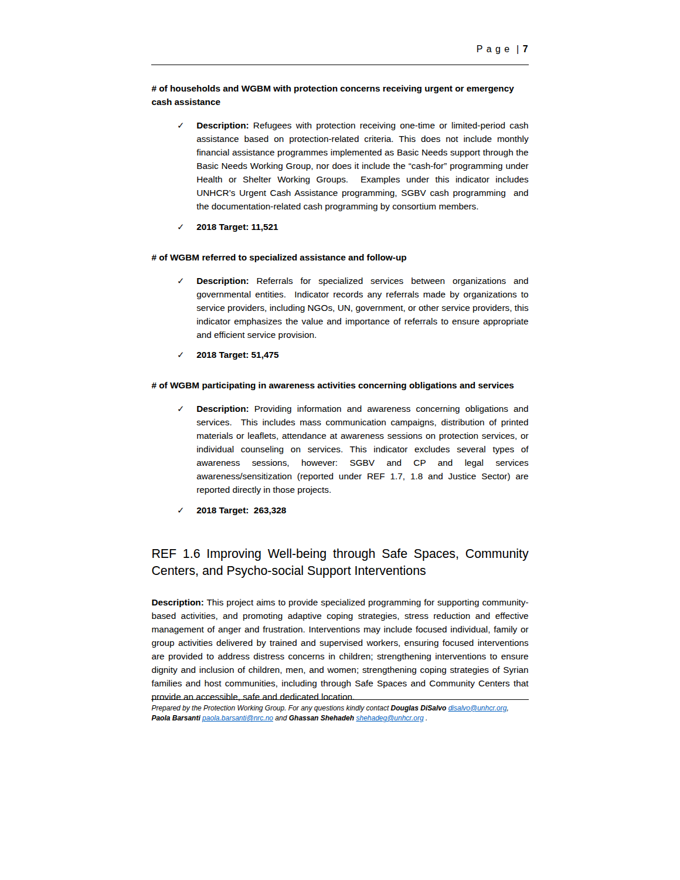P a g e | 7
# of households and WGBM with protection concerns receiving urgent or emergency cash assistance
Description: Refugees with protection receiving one-time or limited-period cash assistance based on protection-related criteria. This does not include monthly financial assistance programmes implemented as Basic Needs support through the Basic Needs Working Group, nor does it include the “cash-for” programming under Health or Shelter Working Groups. Examples under this indicator includes UNHCR’s Urgent Cash Assistance programming, SGBV cash programming and the documentation-related cash programming by consortium members.
2018 Target: 11,521
# of WGBM referred to specialized assistance and follow-up
Description: Referrals for specialized services between organizations and governmental entities. Indicator records any referrals made by organizations to service providers, including NGOs, UN, government, or other service providers, this indicator emphasizes the value and importance of referrals to ensure appropriate and efficient service provision.
2018 Target: 51,475
# of WGBM participating in awareness activities concerning obligations and services
Description: Providing information and awareness concerning obligations and services. This includes mass communication campaigns, distribution of printed materials or leaflets, attendance at awareness sessions on protection services, or individual counseling on services. This indicator excludes several types of awareness sessions, however: SGBV and CP and legal services awareness/sensitization (reported under REF 1.7, 1.8 and Justice Sector) are reported directly in those projects.
2018 Target: 263,328
REF 1.6 Improving Well-being through Safe Spaces, Community Centers, and Psycho-social Support Interventions
Description: This project aims to provide specialized programming for supporting community-based activities, and promoting adaptive coping strategies, stress reduction and effective management of anger and frustration. Interventions may include focused individual, family or group activities delivered by trained and supervised workers, ensuring focused interventions are provided to address distress concerns in children; strengthening interventions to ensure dignity and inclusion of children, men, and women; strengthening coping strategies of Syrian families and host communities, including through Safe Spaces and Community Centers that provide an accessible, safe and dedicated location.
Prepared by the Protection Working Group. For any questions kindly contact Douglas DiSalvo disalvo@unhcr.org, Paola Barsanti paola.barsanti@nrc.no and Ghassan Shehadeh shehadeg@unhcr.org .